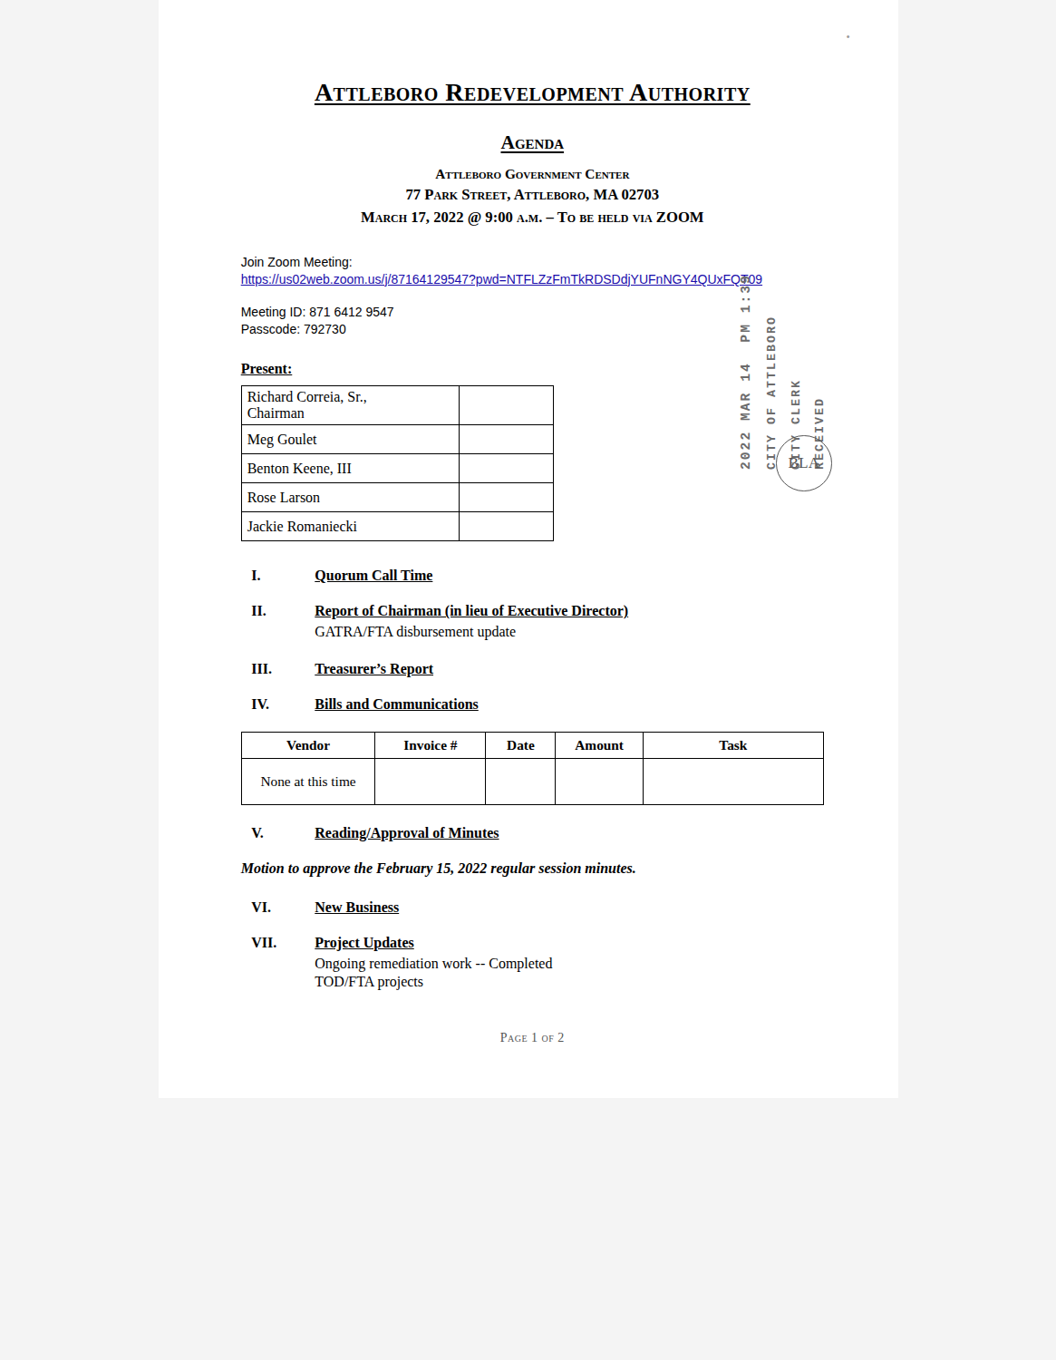•
2022 MAR 14 PM 1:39
CITY OF ATTLEBORO
CITY CLERK
RECEIVED
BLA
Attleboro Redevelopment Authority
Agenda
Attleboro Government Center
77 Park Street, Attleboro, MA 02703
March 17, 2022 @ 9:00 a.m. – To be held via ZOOM
Join Zoom Meeting:
https://us02web.zoom.us/j/87164129547?pwd=NTFLZzFmTkRDSDdjYUFnNGY4QUxFQT09
Meeting ID: 871 6412 9547
Passcode: 792730
Present:
| Richard Correia, Sr., Chairman | |
| Meg Goulet | |
| Benton Keene, III | |
| Rose Larson | |
| Jackie Romaniecki | |
I. Quorum Call Time
II. Report of Chairman (in lieu of Executive Director) GATRA/FTA disbursement update
III. Treasurer’s Report
IV. Bills and Communications
| Vendor | Invoice # | Date | Amount | Task |
| --- | --- | --- | --- | --- |
| None at this time | | | | |
V. Reading/Approval of Minutes
Motion to approve the February 15, 2022 regular session minutes.
VI. New Business
VII. Project Updates Ongoing remediation work -- Completed
TOD/FTA projects
Page 1 of 2